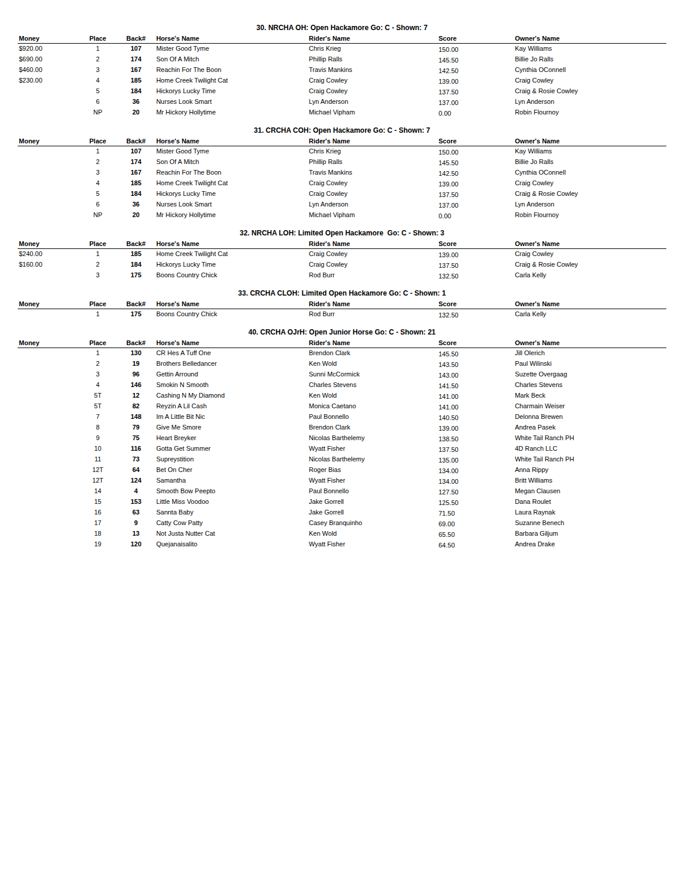30. NRCHA OH: Open Hackamore Go: C - Shown: 7
| Money | Place | Back# | Horse's Name | Rider's Name | Score | Owner's Name |
| --- | --- | --- | --- | --- | --- | --- |
| $920.00 | 1 | 107 | Mister Good Tyme | Chris Krieg | 150.00 | Kay Williams |
| $690.00 | 2 | 174 | Son Of A Mitch | Phillip Ralls | 145.50 | Billie Jo Ralls |
| $460.00 | 3 | 167 | Reachin For The Boon | Travis Mankins | 142.50 | Cynthia OConnell |
| $230.00 | 4 | 185 | Home Creek Twilight Cat | Craig Cowley | 139.00 | Craig Cowley |
| | 5 | 184 | Hickorys Lucky Time | Craig Cowley | 137.50 | Craig & Rosie Cowley |
| | 6 | 36 | Nurses Look Smart | Lyn Anderson | 137.00 | Lyn Anderson |
| | NP | 20 | Mr Hickory Hollytime | Michael Vipham | 0.00 | Robin Flournoy |
31. CRCHA COH: Open Hackamore Go: C - Shown: 7
| Money | Place | Back# | Horse's Name | Rider's Name | Score | Owner's Name |
| --- | --- | --- | --- | --- | --- | --- |
| | 1 | 107 | Mister Good Tyme | Chris Krieg | 150.00 | Kay Williams |
| | 2 | 174 | Son Of A Mitch | Phillip Ralls | 145.50 | Billie Jo Ralls |
| | 3 | 167 | Reachin For The Boon | Travis Mankins | 142.50 | Cynthia OConnell |
| | 4 | 185 | Home Creek Twilight Cat | Craig Cowley | 139.00 | Craig Cowley |
| | 5 | 184 | Hickorys Lucky Time | Craig Cowley | 137.50 | Craig & Rosie Cowley |
| | 6 | 36 | Nurses Look Smart | Lyn Anderson | 137.00 | Lyn Anderson |
| | NP | 20 | Mr Hickory Hollytime | Michael Vipham | 0.00 | Robin Flournoy |
32. NRCHA LOH: Limited Open Hackamore Go: C - Shown: 3
| Money | Place | Back# | Horse's Name | Rider's Name | Score | Owner's Name |
| --- | --- | --- | --- | --- | --- | --- |
| $240.00 | 1 | 185 | Home Creek Twilight Cat | Craig Cowley | 139.00 | Craig Cowley |
| $160.00 | 2 | 184 | Hickorys Lucky Time | Craig Cowley | 137.50 | Craig & Rosie Cowley |
| | 3 | 175 | Boons Country Chick | Rod Burr | 132.50 | Carla Kelly |
33. CRCHA CLOH: Limited Open Hackamore Go: C - Shown: 1
| Money | Place | Back# | Horse's Name | Rider's Name | Score | Owner's Name |
| --- | --- | --- | --- | --- | --- | --- |
| | 1 | 175 | Boons Country Chick | Rod Burr | 132.50 | Carla Kelly |
40. CRCHA OJrH: Open Junior Horse Go: C - Shown: 21
| Money | Place | Back# | Horse's Name | Rider's Name | Score | Owner's Name |
| --- | --- | --- | --- | --- | --- | --- |
| | 1 | 130 | CR Hes A Tuff One | Brendon Clark | 145.50 | Jill Olerich |
| | 2 | 19 | Brothers Belledancer | Ken Wold | 143.50 | Paul Wilinski |
| | 3 | 96 | Gettin Arround | Sunni McCormick | 143.00 | Suzette Overgaag |
| | 4 | 146 | Smokin N Smooth | Charles Stevens | 141.50 | Charles Stevens |
| | 5T | 12 | Cashing N My Diamond | Ken Wold | 141.00 | Mark Beck |
| | 5T | 82 | Reyzin A Lil Cash | Monica Caetano | 141.00 | Charmain Weiser |
| | 7 | 148 | Im A Little Bit Nic | Paul Bonnello | 140.50 | Delonna Brewen |
| | 8 | 79 | Give Me Smore | Brendon Clark | 139.00 | Andrea Pasek |
| | 9 | 75 | Heart Breyker | Nicolas Barthelemy | 138.50 | White Tail Ranch PH |
| | 10 | 116 | Gotta Get Summer | Wyatt Fisher | 137.50 | 4D Ranch LLC |
| | 11 | 73 | Supreystition | Nicolas Barthelemy | 135.00 | White Tail Ranch PH |
| | 12T | 64 | Bet On Cher | Roger Bias | 134.00 | Anna Rippy |
| | 12T | 124 | Samantha | Wyatt Fisher | 134.00 | Britt Williams |
| | 14 | 4 | Smooth Bow Peepto | Paul Bonnello | 127.50 | Megan Clausen |
| | 15 | 153 | Little Miss Voodoo | Jake Gorrell | 125.50 | Dana Roulet |
| | 16 | 63 | Sannta Baby | Jake Gorrell | 71.50 | Laura Raynak |
| | 17 | 9 | Catty Cow Patty | Casey Branquinho | 69.00 | Suzanne Benech |
| | 18 | 13 | Not Justa Nutter Cat | Ken Wold | 65.50 | Barbara Giljum |
| | 19 | 120 | Quejanaisalito | Wyatt Fisher | 64.50 | Andrea Drake |